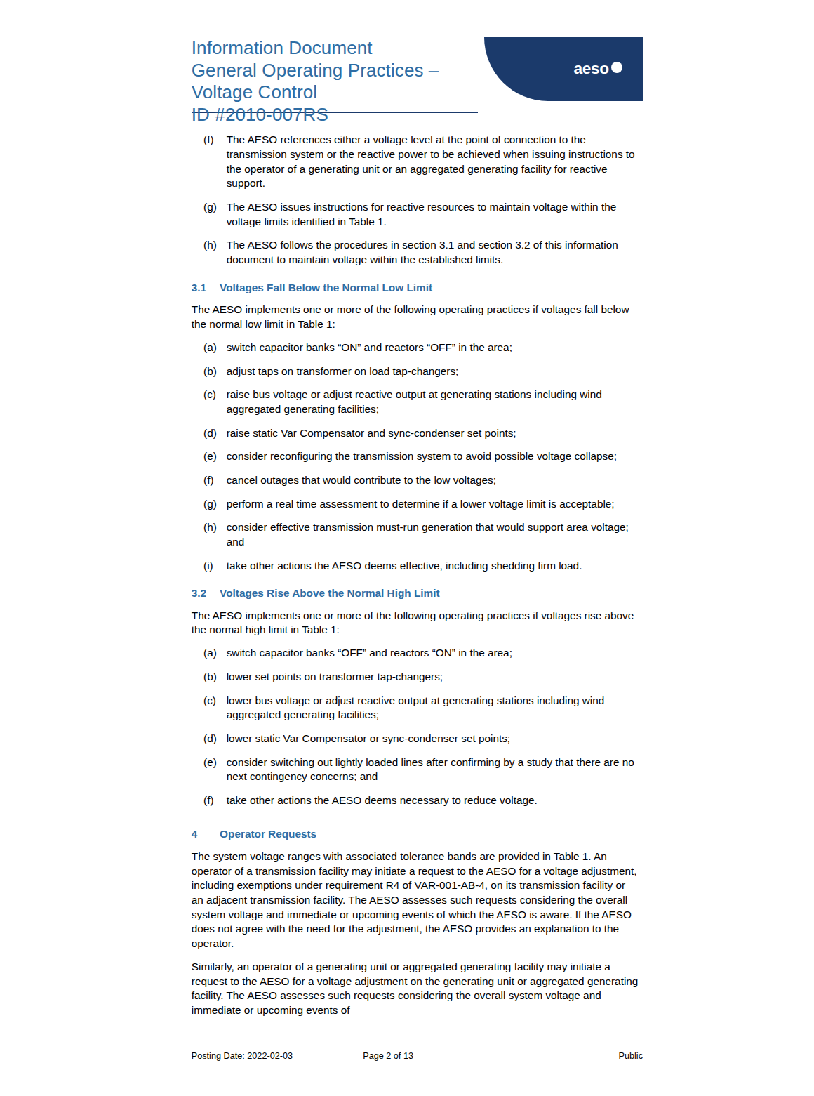Information Document
General Operating Practices – Voltage Control
ID #2010-007RS
aeso
(f) The AESO references either a voltage level at the point of connection to the transmission system or the reactive power to be achieved when issuing instructions to the operator of a generating unit or an aggregated generating facility for reactive support.
(g) The AESO issues instructions for reactive resources to maintain voltage within the voltage limits identified in Table 1.
(h) The AESO follows the procedures in section 3.1 and section 3.2 of this information document to maintain voltage within the established limits.
3.1 Voltages Fall Below the Normal Low Limit
The AESO implements one or more of the following operating practices if voltages fall below the normal low limit in Table 1:
(a) switch capacitor banks “ON” and reactors “OFF” in the area;
(b) adjust taps on transformer on load tap-changers;
(c) raise bus voltage or adjust reactive output at generating stations including wind aggregated generating facilities;
(d) raise static Var Compensator and sync-condenser set points;
(e) consider reconfiguring the transmission system to avoid possible voltage collapse;
(f) cancel outages that would contribute to the low voltages;
(g) perform a real time assessment to determine if a lower voltage limit is acceptable;
(h) consider effective transmission must-run generation that would support area voltage; and
(i) take other actions the AESO deems effective, including shedding firm load.
3.2 Voltages Rise Above the Normal High Limit
The AESO implements one or more of the following operating practices if voltages rise above the normal high limit in Table 1:
(a) switch capacitor banks “OFF” and reactors “ON” in the area;
(b) lower set points on transformer tap-changers;
(c) lower bus voltage or adjust reactive output at generating stations including wind aggregated generating facilities;
(d) lower static Var Compensator or sync-condenser set points;
(e) consider switching out lightly loaded lines after confirming by a study that there are no next contingency concerns; and
(f) take other actions the AESO deems necessary to reduce voltage.
4 Operator Requests
The system voltage ranges with associated tolerance bands are provided in Table 1. An operator of a transmission facility may initiate a request to the AESO for a voltage adjustment, including exemptions under requirement R4 of VAR-001-AB-4, on its transmission facility or an adjacent transmission facility. The AESO assesses such requests considering the overall system voltage and immediate or upcoming events of which the AESO is aware. If the AESO does not agree with the need for the adjustment, the AESO provides an explanation to the operator.
Similarly, an operator of a generating unit or aggregated generating facility may initiate a request to the AESO for a voltage adjustment on the generating unit or aggregated generating facility. The AESO assesses such requests considering the overall system voltage and immediate or upcoming events of
Posting Date: 2022-02-03
Page 2 of 13
Public